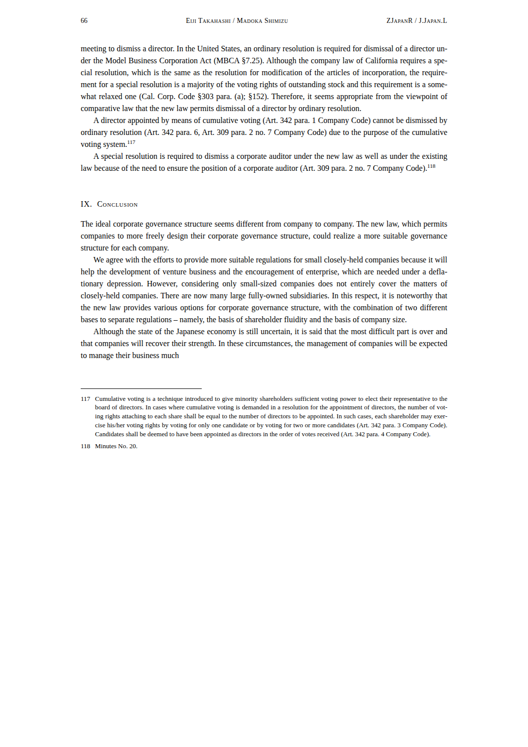66 Eiji Takahashi / Madoka Shimizu ZJapanR / J.Japan.L
meeting to dismiss a director. In the United States, an ordinary resolution is required for dismissal of a director under the Model Business Corporation Act (MBCA §7.25). Although the company law of California requires a special resolution, which is the same as the resolution for modification of the articles of incorporation, the requirement for a special resolution is a majority of the voting rights of outstanding stock and this requirement is a somewhat relaxed one (Cal. Corp. Code §303 para. (a); §152). Therefore, it seems appropriate from the viewpoint of comparative law that the new law permits dismissal of a director by ordinary resolution.
A director appointed by means of cumulative voting (Art. 342 para. 1 Company Code) cannot be dismissed by ordinary resolution (Art. 342 para. 6, Art. 309 para. 2 no. 7 Company Code) due to the purpose of the cumulative voting system.117
A special resolution is required to dismiss a corporate auditor under the new law as well as under the existing law because of the need to ensure the position of a corporate auditor (Art. 309 para. 2 no. 7 Company Code).118
IX. Conclusion
The ideal corporate governance structure seems different from company to company. The new law, which permits companies to more freely design their corporate governance structure, could realize a more suitable governance structure for each company.
We agree with the efforts to provide more suitable regulations for small closely-held companies because it will help the development of venture business and the encouragement of enterprise, which are needed under a deflationary depression. However, considering only small-sized companies does not entirely cover the matters of closely-held companies. There are now many large fully-owned subsidiaries. In this respect, it is noteworthy that the new law provides various options for corporate governance structure, with the combination of two different bases to separate regulations – namely, the basis of shareholder fluidity and the basis of company size.
Although the state of the Japanese economy is still uncertain, it is said that the most difficult part is over and that companies will recover their strength. In these circumstances, the management of companies will be expected to manage their business much
117 Cumulative voting is a technique introduced to give minority shareholders sufficient voting power to elect their representative to the board of directors. In cases where cumulative voting is demanded in a resolution for the appointment of directors, the number of voting rights attaching to each share shall be equal to the number of directors to be appointed. In such cases, each shareholder may exercise his/her voting rights by voting for only one candidate or by voting for two or more candidates (Art. 342 para. 3 Company Code). Candidates shall be deemed to have been appointed as directors in the order of votes received (Art. 342 para. 4 Company Code).
118 Minutes No. 20.